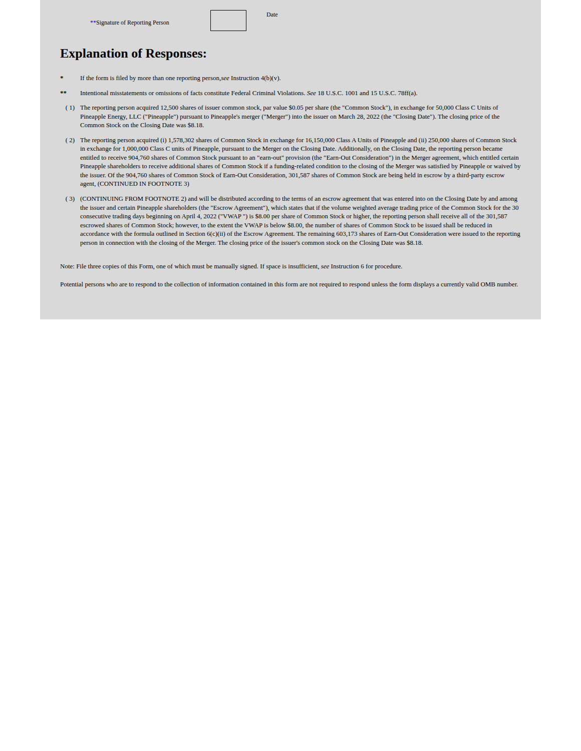**Signature of Reporting Person
Date
Explanation of Responses:
| * | If the form is filed by more than one reporting person, see Instruction 4(b)(v). |
| ** | Intentional misstatements or omissions of facts constitute Federal Criminal Violations. See 18 U.S.C. 1001 and 15 U.S.C. 78ff(a). |
| ( 1) | The reporting person acquired 12,500 shares of issuer common stock, par value $0.05 per share (the "Common Stock"), in exchange for 50,000 Class C Units of Pineapple Energy, LLC ("Pineapple") pursuant to Pineapple's merger ("Merger") into the issuer on March 28, 2022 (the "Closing Date"). The closing price of the Common Stock on the Closing Date was $8.18. |
| ( 2) | The reporting person acquired (i) 1,578,302 shares of Common Stock in exchange for 16,150,000 Class A Units of Pineapple and (ii) 250,000 shares of Common Stock in exchange for 1,000,000 Class C units of Pineapple, pursuant to the Merger on the Closing Date. Additionally, on the Closing Date, the reporting person became entitled to receive 904,760 shares of Common Stock pursuant to an "earn-out" provision (the "Earn-Out Consideration") in the Merger agreement, which entitled certain Pineapple shareholders to receive additional shares of Common Stock if a funding-related condition to the closing of the Merger was satisfied by Pineapple or waived by the issuer. Of the 904,760 shares of Common Stock of Earn-Out Consideration, 301,587 shares of Common Stock are being held in escrow by a third-party escrow agent, (CONTINUED IN FOOTNOTE 3) |
| ( 3) | (CONTINUING FROM FOOTNOTE 2) and will be distributed according to the terms of an escrow agreement that was entered into on the Closing Date by and among the issuer and certain Pineapple shareholders (the "Escrow Agreement"), which states that if the volume weighted average trading price of the Common Stock for the 30 consecutive trading days beginning on April 4, 2022 ("VWAP ") is $8.00 per share of Common Stock or higher, the reporting person shall receive all of the 301,587 escrowed shares of Common Stock; however, to the extent the VWAP is below $8.00, the number of shares of Common Stock to be issued shall be reduced in accordance with the formula outlined in Section 6(c)(ii) of the Escrow Agreement. The remaining 603,173 shares of Earn-Out Consideration were issued to the reporting person in connection with the closing of the Merger. The closing price of the issuer's common stock on the Closing Date was $8.18. |
Note: File three copies of this Form, one of which must be manually signed. If space is insufficient, see Instruction 6 for procedure.
Potential persons who are to respond to the collection of information contained in this form are not required to respond unless the form displays a currently valid OMB number.